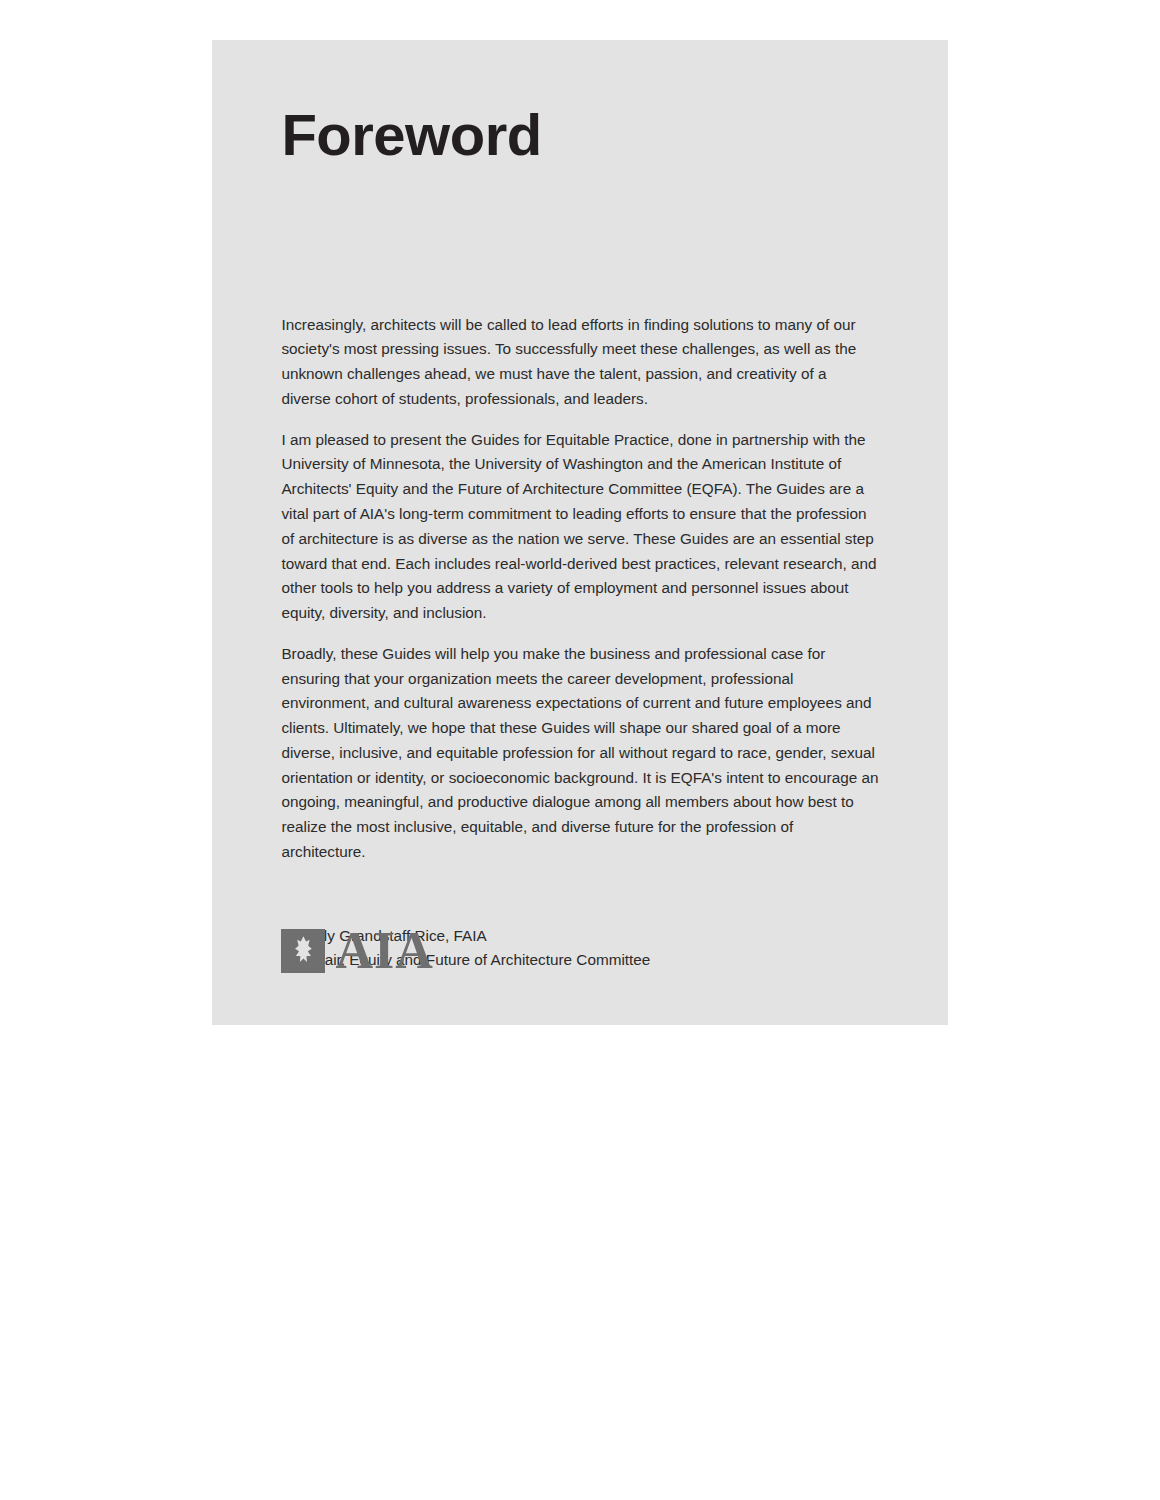Foreword
Increasingly, architects will be called to lead efforts in finding solutions to many of our society's most pressing issues. To successfully meet these challenges, as well as the unknown challenges ahead, we must have the talent, passion, and creativity of a diverse cohort of students, professionals, and leaders.
I am pleased to present the Guides for Equitable Practice, done in partnership with the University of Minnesota, the University of Washington and the American Institute of Architects' Equity and the Future of Architecture Committee (EQFA). The Guides are a vital part of AIA's long-term commitment to leading efforts to ensure that the profession of architecture is as diverse as the nation we serve. These Guides are an essential step toward that end. Each includes real-world-derived best practices, relevant research, and other tools to help you address a variety of employment and personnel issues about equity, diversity, and inclusion.
Broadly, these Guides will help you make the business and professional case for ensuring that your organization meets the career development, professional environment, and cultural awareness expectations of current and future employees and clients. Ultimately, we hope that these Guides will shape our shared goal of a more diverse, inclusive, and equitable profession for all without regard to race, gender, sexual orientation or identity, or socioeconomic background. It is EQFA's intent to encourage an ongoing, meaningful, and productive dialogue among all members about how best to realize the most inclusive, equitable, and diverse future for the profession of architecture.
—Emily Grandstaff Rice, FAIA Chair, Equity and Future of Architecture Committee
AIA